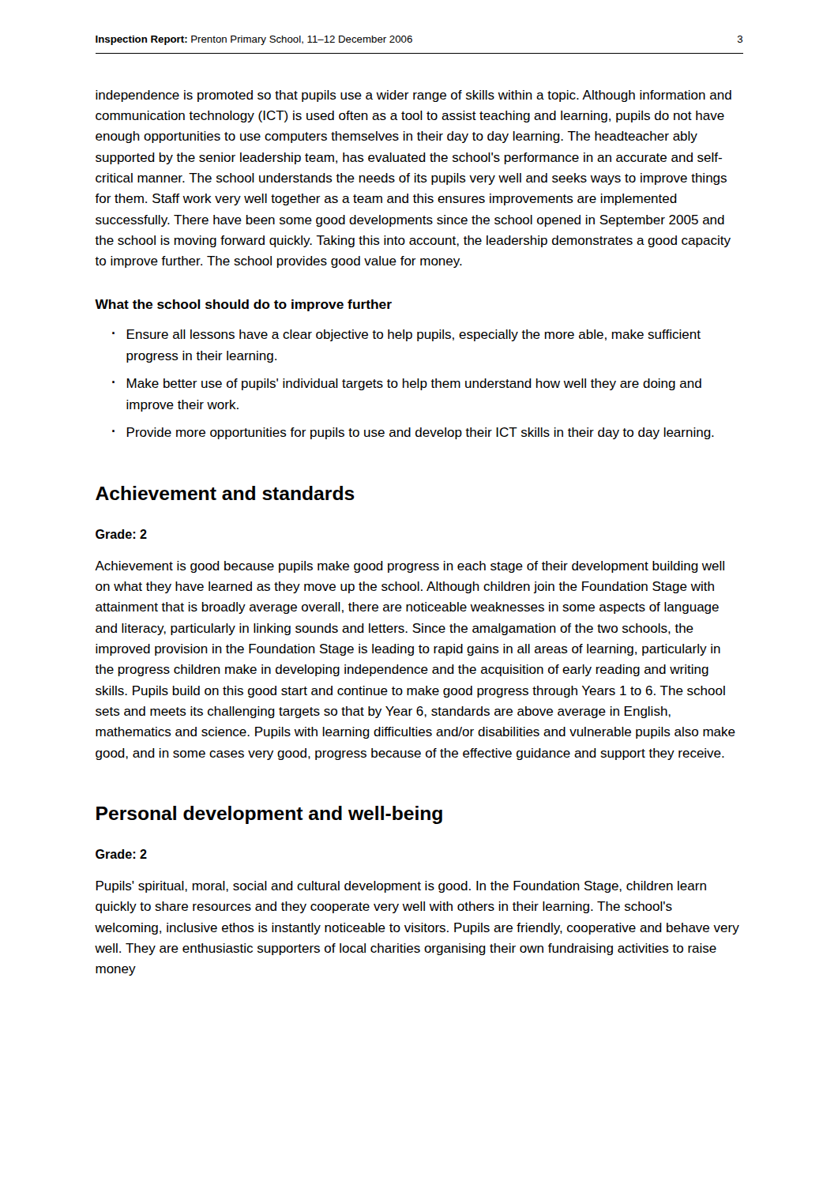Inspection Report: Prenton Primary School, 11–12 December 2006
3
independence is promoted so that pupils use a wider range of skills within a topic. Although information and communication technology (ICT) is used often as a tool to assist teaching and learning, pupils do not have enough opportunities to use computers themselves in their day to day learning. The headteacher ably supported by the senior leadership team, has evaluated the school's performance in an accurate and self-critical manner. The school understands the needs of its pupils very well and seeks ways to improve things for them. Staff work very well together as a team and this ensures improvements are implemented successfully. There have been some good developments since the school opened in September 2005 and the school is moving forward quickly. Taking this into account, the leadership demonstrates a good capacity to improve further. The school provides good value for money.
What the school should do to improve further
Ensure all lessons have a clear objective to help pupils, especially the more able, make sufficient progress in their learning.
Make better use of pupils' individual targets to help them understand how well they are doing and improve their work.
Provide more opportunities for pupils to use and develop their ICT skills in their day to day learning.
Achievement and standards
Grade: 2
Achievement is good because pupils make good progress in each stage of their development building well on what they have learned as they move up the school. Although children join the Foundation Stage with attainment that is broadly average overall, there are noticeable weaknesses in some aspects of language and literacy, particularly in linking sounds and letters. Since the amalgamation of the two schools, the improved provision in the Foundation Stage is leading to rapid gains in all areas of learning, particularly in the progress children make in developing independence and the acquisition of early reading and writing skills. Pupils build on this good start and continue to make good progress through Years 1 to 6. The school sets and meets its challenging targets so that by Year 6, standards are above average in English, mathematics and science. Pupils with learning difficulties and/or disabilities and vulnerable pupils also make good, and in some cases very good, progress because of the effective guidance and support they receive.
Personal development and well-being
Grade: 2
Pupils' spiritual, moral, social and cultural development is good. In the Foundation Stage, children learn quickly to share resources and they cooperate very well with others in their learning. The school's welcoming, inclusive ethos is instantly noticeable to visitors. Pupils are friendly, cooperative and behave very well. They are enthusiastic supporters of local charities organising their own fundraising activities to raise money